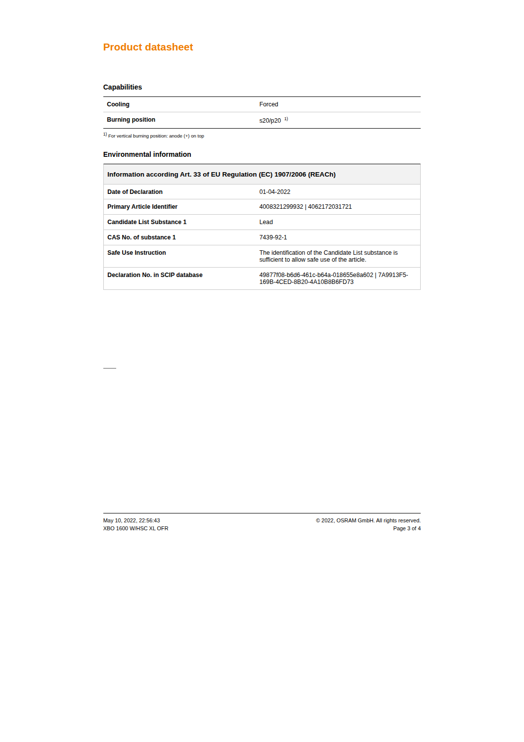Product datasheet
Capabilities
| Cooling | Forced |
| Burning position | s20/p20 1) |
1) For vertical burning position: anode (+) on top
Environmental information
Information according Art. 33 of EU Regulation (EC) 1907/2006 (REACh)
| Date of Declaration | 01-04-2022 |
| Primary Article Identifier | 4008321299932 / 4062172031721 |
| Candidate List Substance 1 | Lead |
| CAS No. of substance 1 | 7439-92-1 |
| Safe Use Instruction | The identification of the Candidate List substance is sufficient to allow safe use of the article. |
| Declaration No. in SCIP database | 49877f08-b6d6-461c-b64a-018655e8a602 / 7A9913F5-169B-4CED-8B20-4A10B8B6FD73 |
May 10, 2022, 22:56:43
XBO 1600 W/HSC XL OFR
© 2022, OSRAM GmbH. All rights reserved.
Page 3 of 4